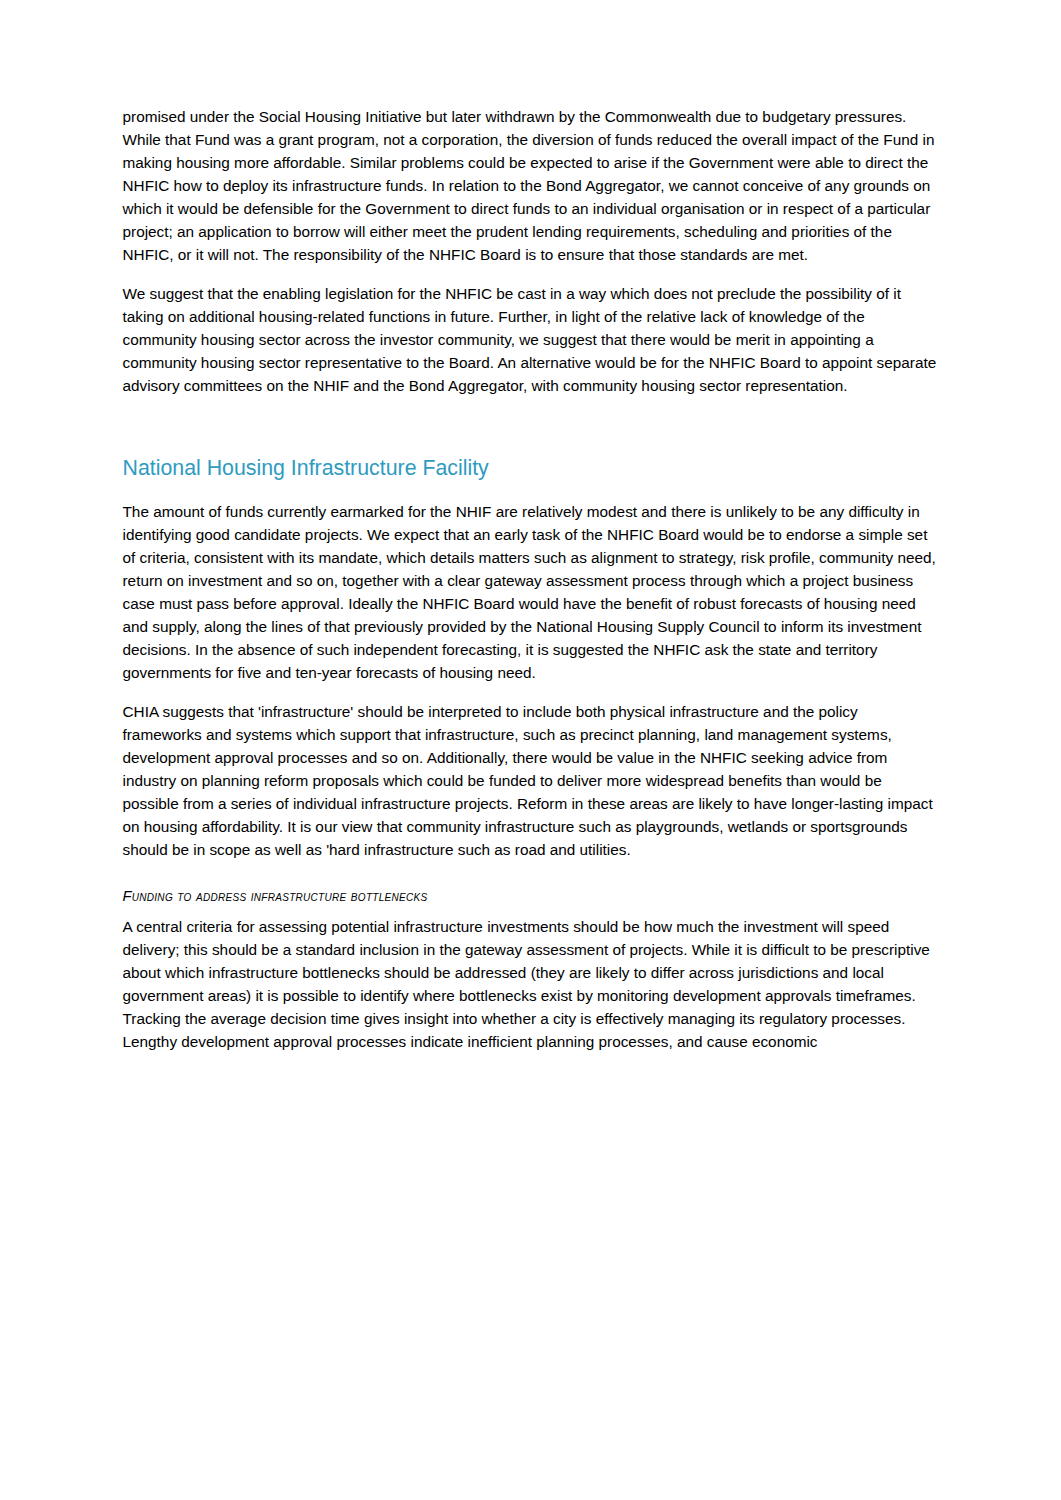promised under the Social Housing Initiative but later withdrawn by the Commonwealth due to budgetary pressures. While that Fund was a grant program, not a corporation, the diversion of funds reduced the overall impact of the Fund in making housing more affordable. Similar problems could be expected to arise if the Government were able to direct the NHFIC how to deploy its infrastructure funds. In relation to the Bond Aggregator, we cannot conceive of any grounds on which it would be defensible for the Government to direct funds to an individual organisation or in respect of a particular project; an application to borrow will either meet the prudent lending requirements, scheduling and priorities of the NHFIC, or it will not. The responsibility of the NHFIC Board is to ensure that those standards are met.
We suggest that the enabling legislation for the NHFIC be cast in a way which does not preclude the possibility of it taking on additional housing-related functions in future. Further, in light of the relative lack of knowledge of the community housing sector across the investor community, we suggest that there would be merit in appointing a community housing sector representative to the Board. An alternative would be for the NHFIC Board to appoint separate advisory committees on the NHIF and the Bond Aggregator, with community housing sector representation.
National Housing Infrastructure Facility
The amount of funds currently earmarked for the NHIF are relatively modest and there is unlikely to be any difficulty in identifying good candidate projects. We expect that an early task of the NHFIC Board would be to endorse a simple set of criteria, consistent with its mandate, which details matters such as alignment to strategy, risk profile, community need, return on investment and so on, together with a clear gateway assessment process through which a project business case must pass before approval. Ideally the NHFIC Board would have the benefit of robust forecasts of housing need and supply, along the lines of that previously provided by the National Housing Supply Council to inform its investment decisions. In the absence of such independent forecasting, it is suggested the NHFIC ask the state and territory governments for five and ten-year forecasts of housing need.
CHIA suggests that 'infrastructure' should be interpreted to include both physical infrastructure and the policy frameworks and systems which support that infrastructure, such as precinct planning, land management systems, development approval processes and so on. Additionally, there would be value in the NHFIC seeking advice from industry on planning reform proposals which could be funded to deliver more widespread benefits than would be possible from a series of individual infrastructure projects. Reform in these areas are likely to have longer-lasting impact on housing affordability. It is our view that community infrastructure such as playgrounds, wetlands or sportsgrounds should be in scope as well as 'hard infrastructure such as road and utilities.
Funding to address infrastructure bottlenecks
A central criteria for assessing potential infrastructure investments should be how much the investment will speed delivery; this should be a standard inclusion in the gateway assessment of projects. While it is difficult to be prescriptive about which infrastructure bottlenecks should be addressed (they are likely to differ across jurisdictions and local government areas) it is possible to identify where bottlenecks exist by monitoring development approvals timeframes. Tracking the average decision time gives insight into whether a city is effectively managing its regulatory processes. Lengthy development approval processes indicate inefficient planning processes, and cause economic